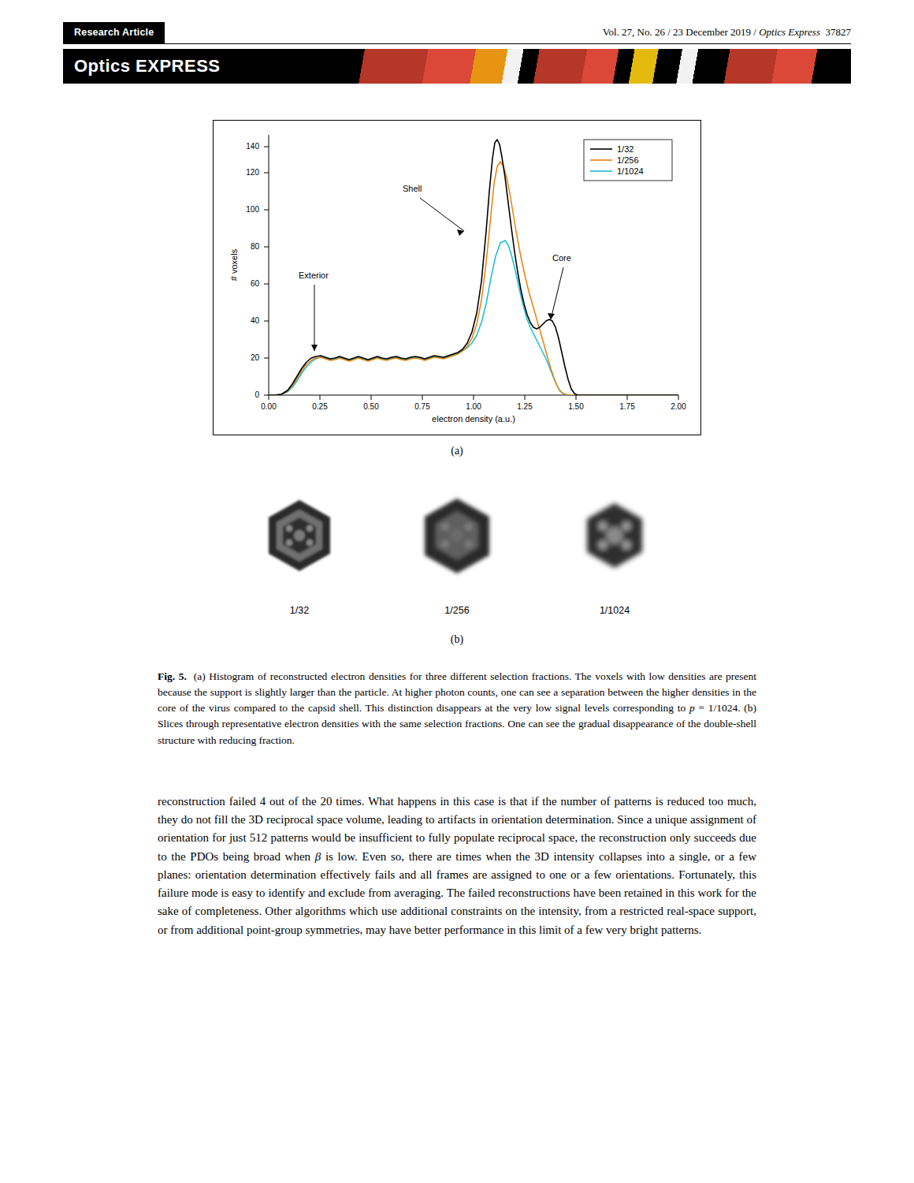Research Article
Vol. 27, No. 26 / 23 December 2019 / Optics Express 37827
Optics EXPRESS
0 20 40 60 80 100 120 140 0.00 0.25 0.50 0.75 1.00 1.25 1.50 1.75 2.00 electron density (a.u.) # voxels 1/32 1/256 1/1024 Shell Core Exterior
(a)
1/32
1/256
1/1024
(b)
Fig. 5. (a) Histogram of reconstructed electron densities for three different selection fractions. The voxels with low densities are present because the support is slightly larger than the particle. At higher photon counts, one can see a separation between the higher densities in the core of the virus compared to the capsid shell. This distinction disappears at the very low signal levels corresponding to p = 1/1024. (b) Slices through representative electron densities with the same selection fractions. One can see the gradual disappearance of the double-shell structure with reducing fraction.
reconstruction failed 4 out of the 20 times. What happens in this case is that if the number of patterns is reduced too much, they do not fill the 3D reciprocal space volume, leading to artifacts in orientation determination. Since a unique assignment of orientation for just 512 patterns would be insufficient to fully populate reciprocal space, the reconstruction only succeeds due to the PDOs being broad when β is low. Even so, there are times when the 3D intensity collapses into a single, or a few planes: orientation determination effectively fails and all frames are assigned to one or a few orientations. Fortunately, this failure mode is easy to identify and exclude from averaging. The failed reconstructions have been retained in this work for the sake of completeness. Other algorithms which use additional constraints on the intensity, from a restricted real-space support, or from additional point-group symmetries, may have better performance in this limit of a few very bright patterns.